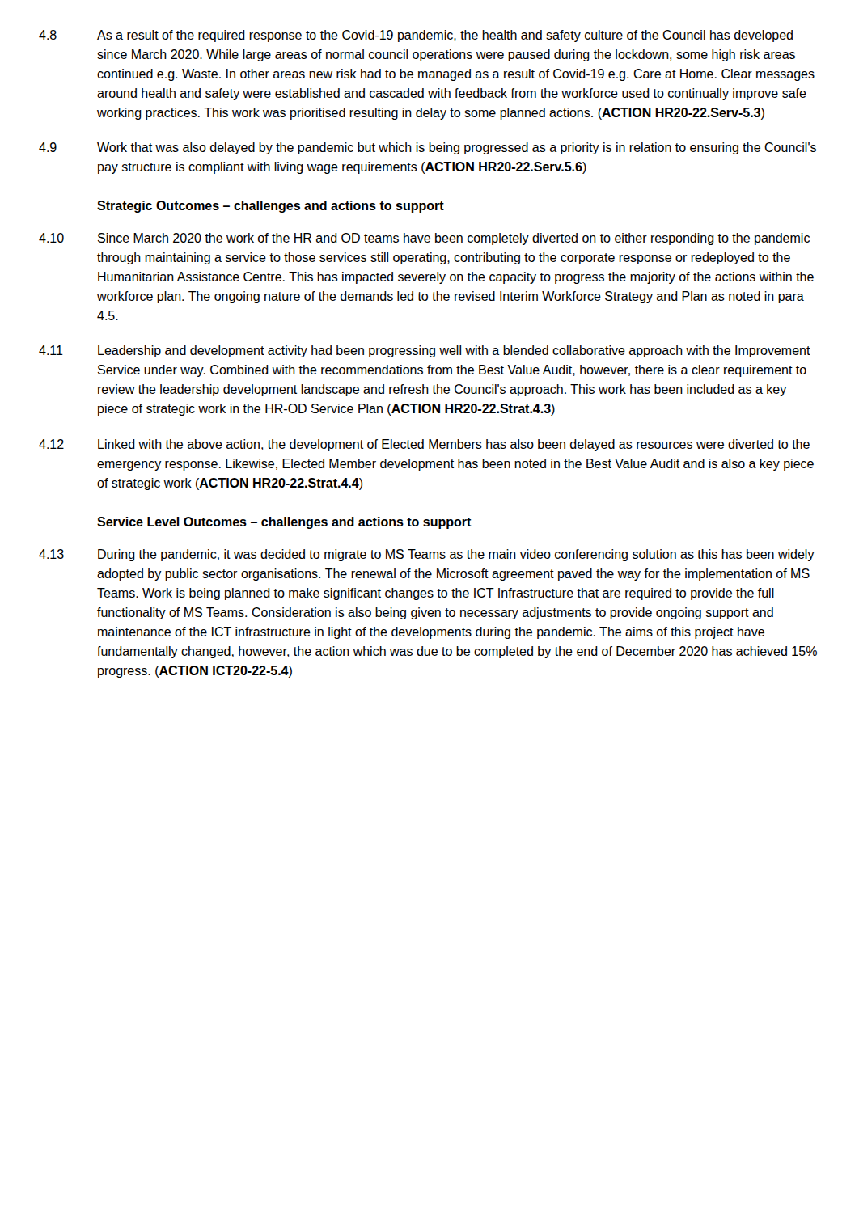4.8
As a result of the required response to the Covid-19 pandemic, the health and safety culture of the Council has developed since March 2020. While large areas of normal council operations were paused during the lockdown, some high risk areas continued e.g. Waste. In other areas new risk had to be managed as a result of Covid-19 e.g. Care at Home. Clear messages around health and safety were established and cascaded with feedback from the workforce used to continually improve safe working practices. This work was prioritised resulting in delay to some planned actions. (ACTION HR20-22.Serv-5.3)
4.9
Work that was also delayed by the pandemic but which is being progressed as a priority is in relation to ensuring the Council's pay structure is compliant with living wage requirements (ACTION HR20-22.Serv.5.6)
Strategic Outcomes – challenges and actions to support
4.10
Since March 2020 the work of the HR and OD teams have been completely diverted on to either responding to the pandemic through maintaining a service to those services still operating, contributing to the corporate response or redeployed to the Humanitarian Assistance Centre. This has impacted severely on the capacity to progress the majority of the actions within the workforce plan. The ongoing nature of the demands led to the revised Interim Workforce Strategy and Plan as noted in para 4.5.
4.11
Leadership and development activity had been progressing well with a blended collaborative approach with the Improvement Service under way. Combined with the recommendations from the Best Value Audit, however, there is a clear requirement to review the leadership development landscape and refresh the Council's approach. This work has been included as a key piece of strategic work in the HR-OD Service Plan (ACTION HR20-22.Strat.4.3)
4.12
Linked with the above action, the development of Elected Members has also been delayed as resources were diverted to the emergency response. Likewise, Elected Member development has been noted in the Best Value Audit and is also a key piece of strategic work (ACTION HR20-22.Strat.4.4)
Service Level Outcomes – challenges and actions to support
4.13
During the pandemic, it was decided to migrate to MS Teams as the main video conferencing solution as this has been widely adopted by public sector organisations. The renewal of the Microsoft agreement paved the way for the implementation of MS Teams. Work is being planned to make significant changes to the ICT Infrastructure that are required to provide the full functionality of MS Teams. Consideration is also being given to necessary adjustments to provide ongoing support and maintenance of the ICT infrastructure in light of the developments during the pandemic. The aims of this project have fundamentally changed, however, the action which was due to be completed by the end of December 2020 has achieved 15% progress. (ACTION ICT20-22-5.4)